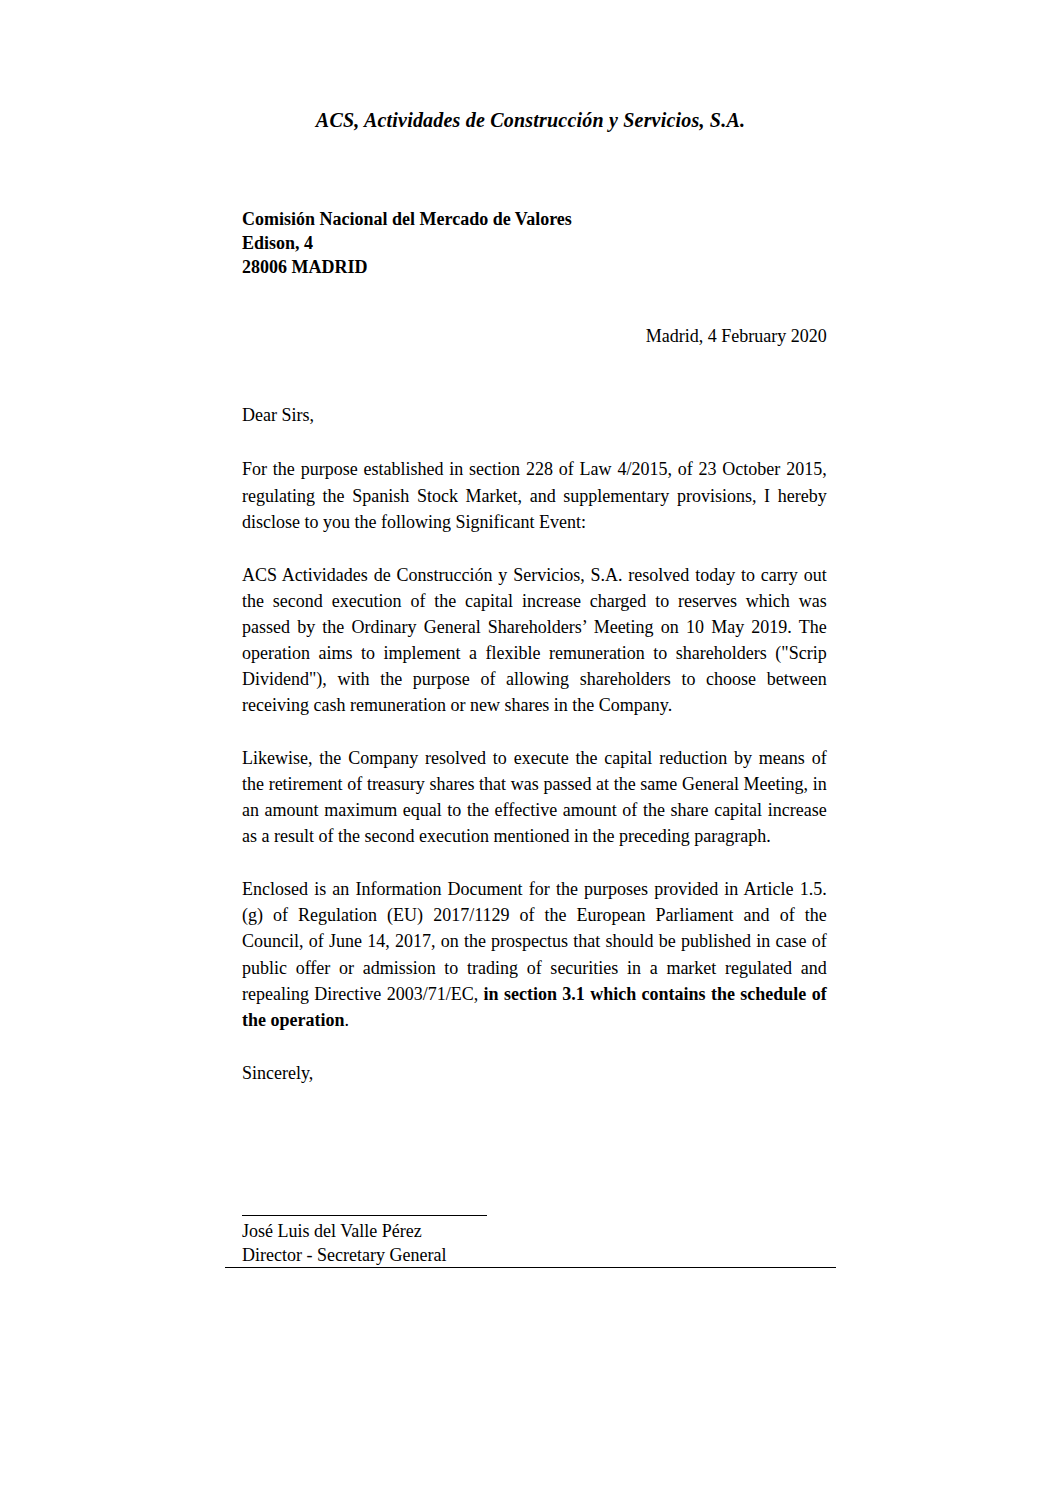ACS, Actividades de Construcción y Servicios, S.A.
Comisión Nacional del Mercado de Valores
Edison, 4
28006 MADRID
Madrid, 4 February 2020
Dear Sirs,
For the purpose established in section 228 of Law 4/2015, of 23 October 2015, regulating the Spanish Stock Market, and supplementary provisions, I hereby disclose to you the following Significant Event:
ACS Actividades de Construcción y Servicios, S.A. resolved today to carry out the second execution of the capital increase charged to reserves which was passed by the Ordinary General Shareholders’ Meeting on 10 May 2019. The operation aims to implement a flexible remuneration to shareholders ("Scrip Dividend"), with the purpose of allowing shareholders to choose between receiving cash remuneration or new shares in the Company.
Likewise, the Company resolved to execute the capital reduction by means of the retirement of treasury shares that was passed at the same General Meeting, in an amount maximum equal to the effective amount of the share capital increase as a result of the second execution mentioned in the preceding paragraph.
Enclosed is an Information Document for the purposes provided in Article 1.5. (g) of Regulation (EU) 2017/1129 of the European Parliament and of the Council, of June 14, 2017, on the prospectus that should be published in case of public offer or admission to trading of securities in a market regulated and repealing Directive 2003/71/EC, in section 3.1 which contains the schedule of the operation.
Sincerely,
José Luis del Valle Pérez
Director - Secretary General